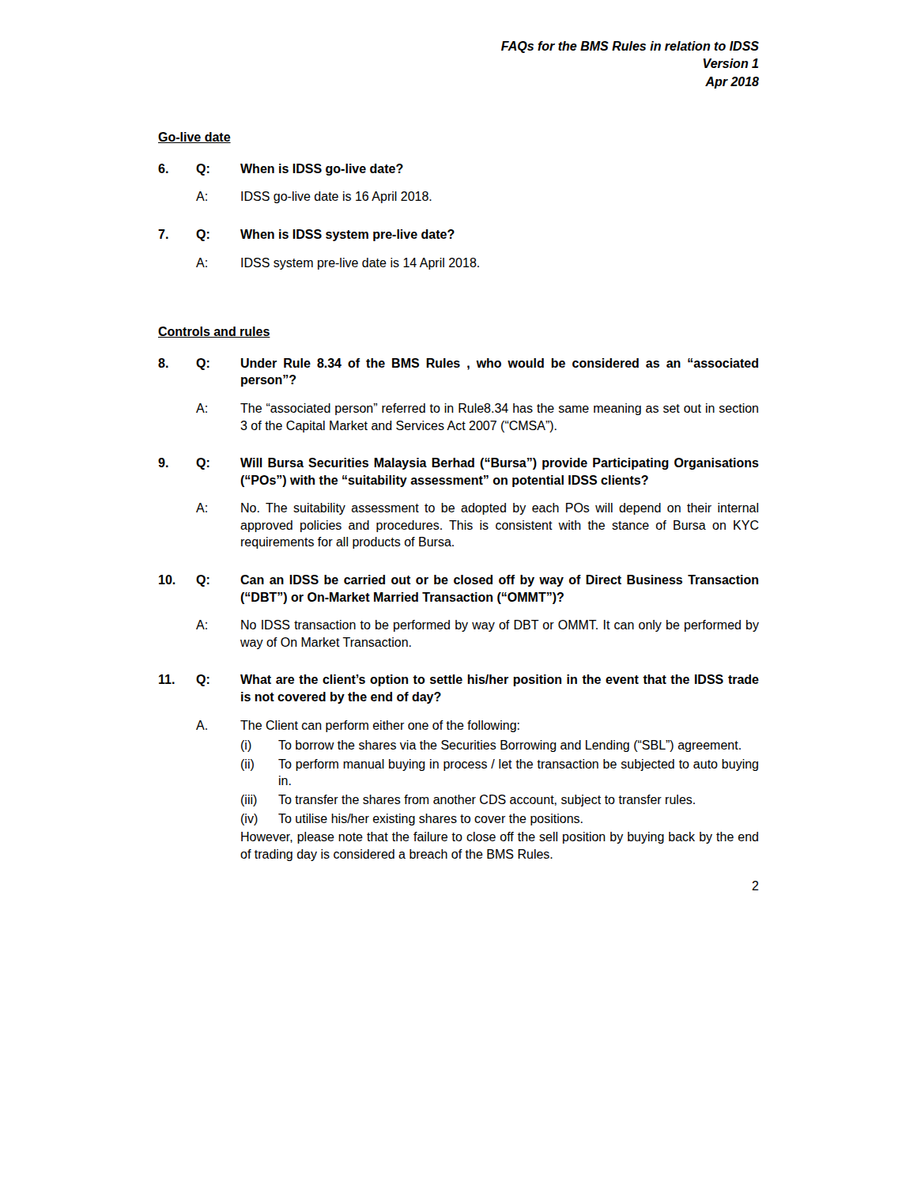FAQs for the BMS Rules in relation to IDSS Version 1 Apr 2018
Go-live date
6.
Q:
When is IDSS go-live date?
A:
IDSS go-live date is 16 April 2018.
7.
Q:
When is IDSS system pre-live date?
A:
IDSS system pre-live date is 14 April 2018.
Controls and rules
8.
Q:
Under Rule 8.34 of the BMS Rules , who would be considered as an “associated person”?
A:
The “associated person” referred to in Rule8.34 has the same meaning as set out in section 3 of the Capital Market and Services Act 2007 (“CMSA”).
9.
Q:
Will Bursa Securities Malaysia Berhad (“Bursa”) provide Participating Organisations (“POs”) with the “suitability assessment” on potential IDSS clients?
A:
No. The suitability assessment to be adopted by each POs will depend on their internal approved policies and procedures. This is consistent with the stance of Bursa on KYC requirements for all products of Bursa.
10.
Q:
Can an IDSS be carried out or be closed off by way of Direct Business Transaction (“DBT”) or On-Market Married Transaction (“OMMT”)?
A:
No IDSS transaction to be performed by way of DBT or OMMT. It can only be performed by way of On Market Transaction.
11.
Q:
What are the client’s option to settle his/her position in the event that the IDSS trade is not covered by the end of day?
A.
The Client can perform either one of the following:
(i) To borrow the shares via the Securities Borrowing and Lending (“SBL”) agreement.
(ii) To perform manual buying in process / let the transaction be subjected to auto buying in.
(iii) To transfer the shares from another CDS account, subject to transfer rules.
(iv) To utilise his/her existing shares to cover the positions.
However, please note that the failure to close off the sell position by buying back by the end of trading day is considered a breach of the BMS Rules.
2